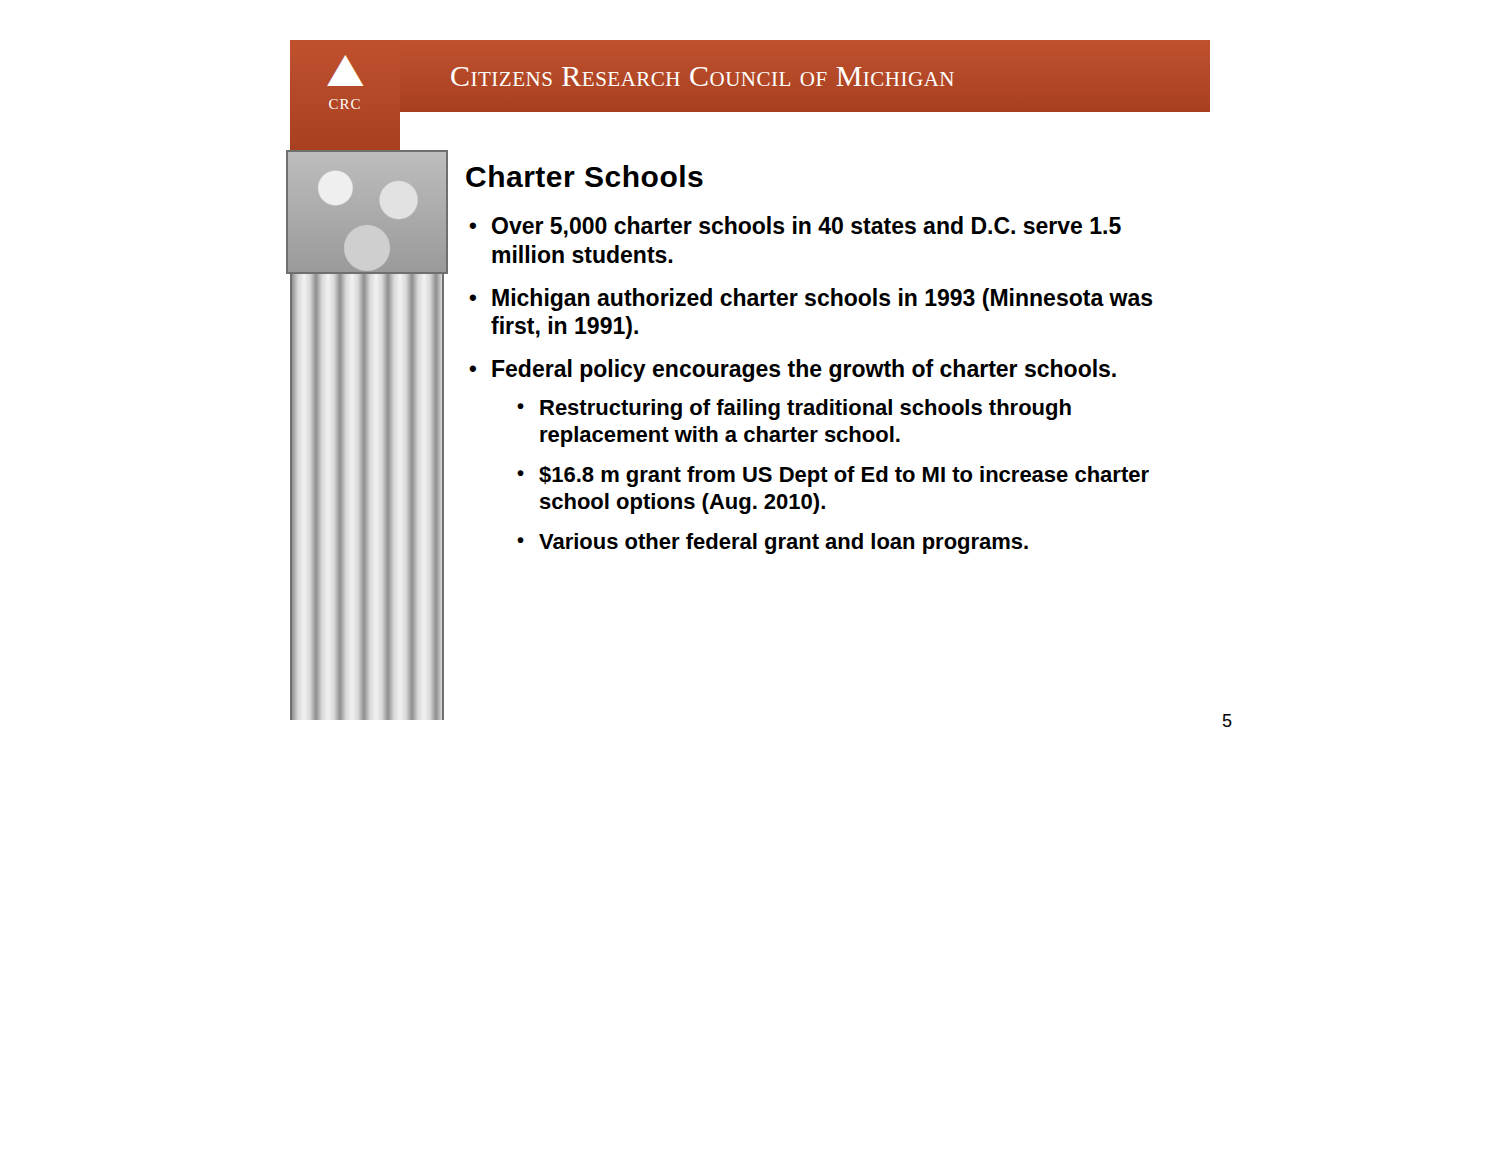Citizens Research Council of Michigan
⛰ CRC
Charter Schools
Over 5,000 charter schools in 40 states and D.C. serve 1.5 million students.
Michigan authorized charter schools in 1993 (Minnesota was first, in 1991).
Federal policy encourages the growth of charter schools.
Restructuring of failing traditional schools through replacement with a charter school.
$16.8 m grant from US Dept of Ed to MI to increase charter school options (Aug. 2010).
Various other federal grant and loan programs.
5